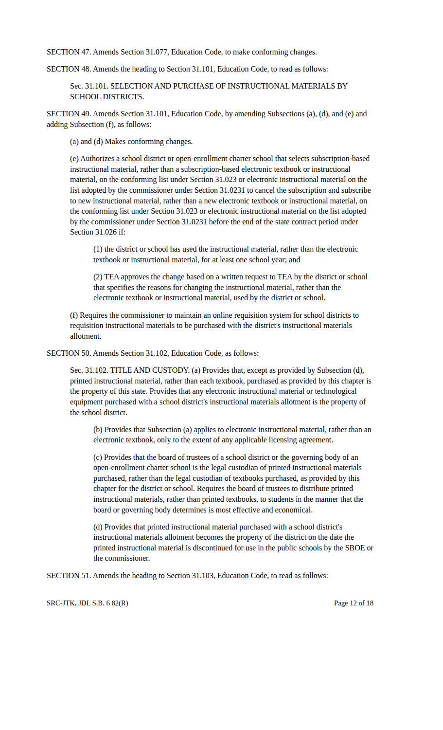SECTION 47. Amends Section 31.077, Education Code, to make conforming changes.
SECTION 48. Amends the heading to Section 31.101, Education Code, to read as follows:
Sec. 31.101. SELECTION AND PURCHASE OF INSTRUCTIONAL MATERIALS BY SCHOOL DISTRICTS.
SECTION 49. Amends Section 31.101, Education Code, by amending Subsections (a), (d), and (e) and adding Subsection (f), as follows:
(a) and (d) Makes conforming changes.
(e) Authorizes a school district or open-enrollment charter school that selects subscription-based instructional material, rather than a subscription-based electronic textbook or instructional material, on the conforming list under Section 31.023 or electronic instructional material on the list adopted by the commissioner under Section 31.0231 to cancel the subscription and subscribe to new instructional material, rather than a new electronic textbook or instructional material, on the conforming list under Section 31.023 or electronic instructional material on the list adopted by the commissioner under Section 31.0231 before the end of the state contract period under Section 31.026 if:
(1) the district or school has used the instructional material, rather than the electronic textbook or instructional material, for at least one school year; and
(2) TEA approves the change based on a written request to TEA by the district or school that specifies the reasons for changing the instructional material, rather than the electronic textbook or instructional material, used by the district or school.
(f) Requires the commissioner to maintain an online requisition system for school districts to requisition instructional materials to be purchased with the district's instructional materials allotment.
SECTION 50. Amends Section 31.102, Education Code, as follows:
Sec. 31.102. TITLE AND CUSTODY. (a) Provides that, except as provided by Subsection (d), printed instructional material, rather than each textbook, purchased as provided by this chapter is the property of this state. Provides that any electronic instructional material or technological equipment purchased with a school district's instructional materials allotment is the property of the school district.
(b) Provides that Subsection (a) applies to electronic instructional material, rather than an electronic textbook, only to the extent of any applicable licensing agreement.
(c) Provides that the board of trustees of a school district or the governing body of an open-enrollment charter school is the legal custodian of printed instructional materials purchased, rather than the legal custodian of textbooks purchased, as provided by this chapter for the district or school. Requires the board of trustees to distribute printed instructional materials, rather than printed textbooks, to students in the manner that the board or governing body determines is most effective and economical.
(d) Provides that printed instructional material purchased with a school district's instructional materials allotment becomes the property of the district on the date the printed instructional material is discontinued for use in the public schools by the SBOE or the commissioner.
SECTION 51. Amends the heading to Section 31.103, Education Code, to read as follows:
SRC-JTK, JDL S.B. 6 82(R) Page 12 of 18